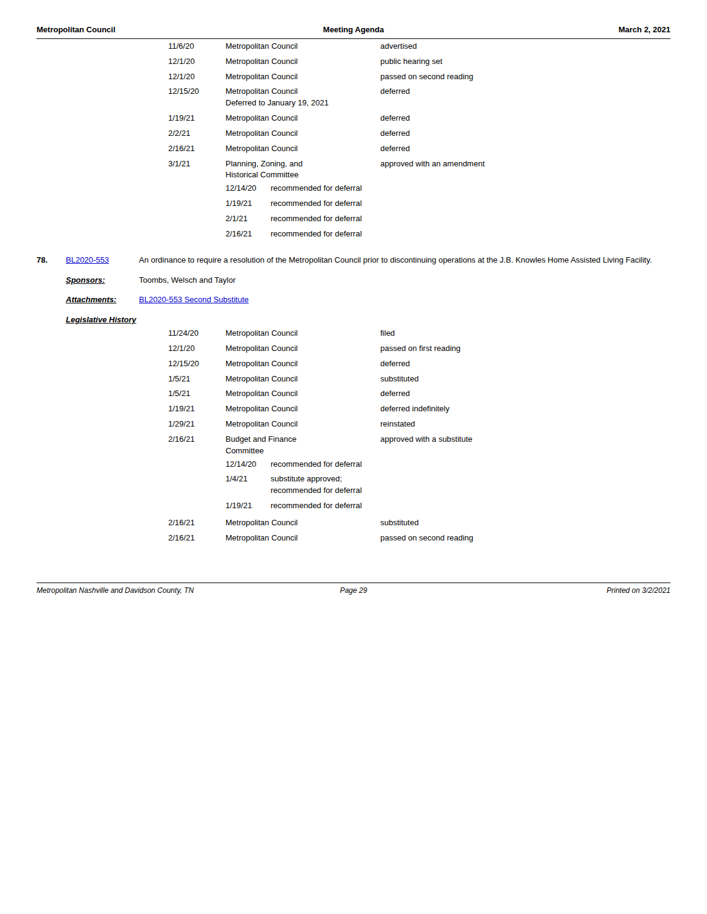Metropolitan Council
Meeting Agenda
March 2, 2021
| 11/6/20 | Metropolitan Council | advertised |
| 12/1/20 | Metropolitan Council | public hearing set |
| 12/1/20 | Metropolitan Council | passed on second reading |
| 12/15/20 | Metropolitan Council Deferred to January 19, 2021 | deferred |
| 1/19/21 | Metropolitan Council | deferred |
| 2/2/21 | Metropolitan Council | deferred |
| 2/16/21 | Metropolitan Council | deferred |
| 3/1/21 | Planning, Zoning, and Historical Committee / 12/14/20 / recommended for deferral / / 1/19/21 / recommended for deferral / / 2/1/21 / recommended for deferral / / 2/16/21 / recommended for deferral / | approved with an amendment |
78.
BL2020-553
An ordinance to require a resolution of the Metropolitan Council prior to discontinuing operations at the J.B. Knowles Home Assisted Living Facility.
Sponsors:
Toombs, Welsch and Taylor
Attachments:
BL2020-553 Second Substitute
Legislative History
| 11/24/20 | Metropolitan Council | filed |
| 12/1/20 | Metropolitan Council | passed on first reading |
| 12/15/20 | Metropolitan Council | deferred |
| 1/5/21 | Metropolitan Council | substituted |
| 1/5/21 | Metropolitan Council | deferred |
| 1/19/21 | Metropolitan Council | deferred indefinitely |
| 1/29/21 | Metropolitan Council | reinstated |
| 2/16/21 | Budget and Finance Committee / 12/14/20 / recommended for deferral / / 1/4/21 / substitute approved; recommended for deferral / / 1/19/21 / recommended for deferral / | approved with a substitute |
| 2/16/21 | Metropolitan Council | substituted |
| 2/16/21 | Metropolitan Council | passed on second reading |
Metropolitan Nashville and Davidson County, TN
Page 29
Printed on 3/2/2021